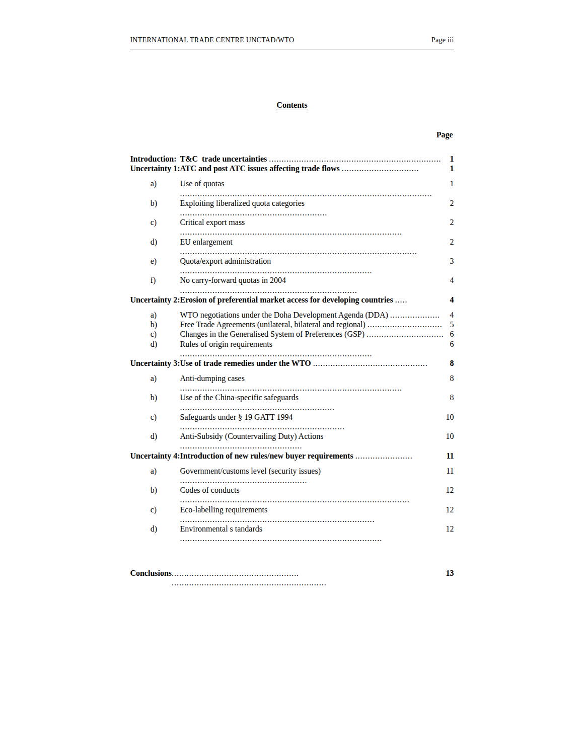International Trade Centre UNCTAD/WTO
Page iii
Contents
Page
| Introduction: | T&C trade uncertainties ..................................................................... | 1 |
| Uncertainty 1: | ATC and post ATC issues affecting trade flows ............................... | 1 |
| a) | Use of quotas ..................................................................................................... | 1 |
| b) | Exploiting liberalized quota categories ........................................................... | 2 |
| c) | Critical export mass ......................................................................................... | 2 |
| d) | EU enlargement ............................................................................................... | 2 |
| e) | Quota/export administration ............................................................................. | 3 |
| f) | No carry-forward quotas in 2004 ....................................................................... | 4 |
| Uncertainty 2: | Erosion of preferential market access for developing countries ..... | 4 |
| a) | WTO negotiations under the Doha Development Agenda (DDA) .................... | 4 |
| b) | Free Trade Agreements (unilateral, bilateral and regional) .............................. | 5 |
| c) | Changes in the Generalised System of Preferences (GSP) ............................... | 6 |
| d) | Rules of origin requirements ............................................................................. | 6 |
| Uncertainty 3: | Use of trade remedies under the WTO .............................................. | 8 |
| a) | Anti-dumping cases ......................................................................................... | 8 |
| b) | Use of the China-specific safeguards .............................................................. | 8 |
| c) | Safeguards under § 19 GATT 1994 .................................................................. | 10 |
| d) | Anti-Subsidy (Countervailing Duty) Actions ................................................. | 10 |
| Uncertainty 4: | Introduction of new rules/new buyer requirements ....................... | 11 |
| a) | Government/customs level (security issues) ................................................... | 11 |
| b) | Codes of conducts ............................................................................................ | 12 |
| c) | Eco-labelling requirements .............................................................................. | 12 |
| d) | Environmental s tandards ................................................................................. | 12 |
| Conclusions | ................................................... .............................................................. | 13 |